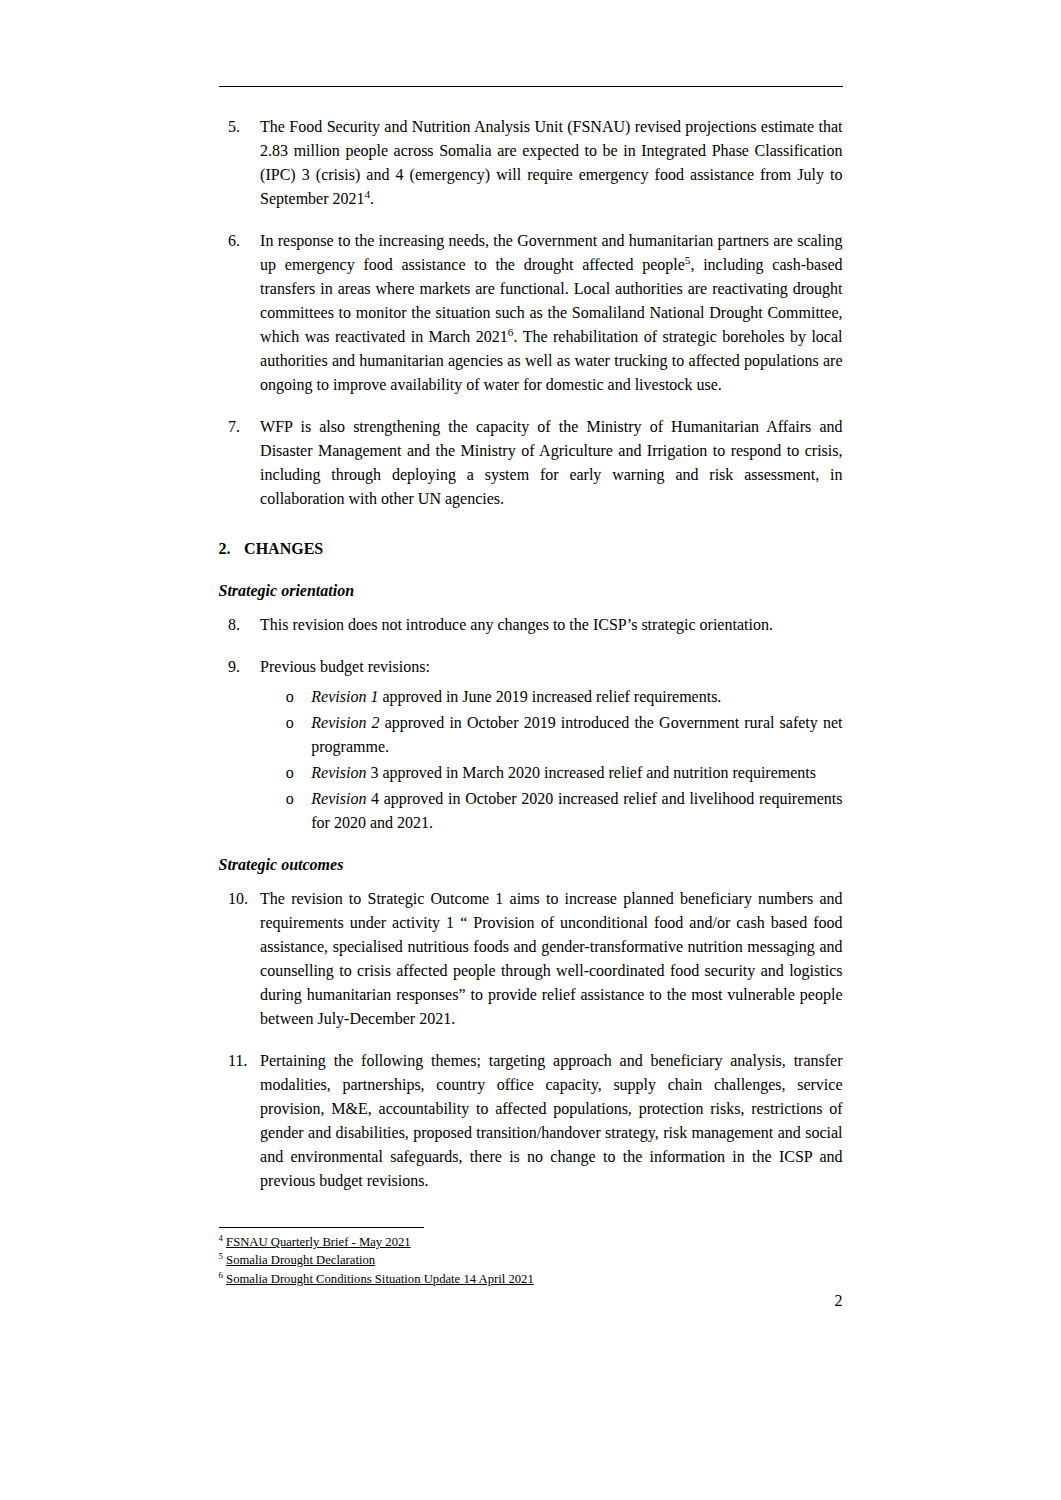5. The Food Security and Nutrition Analysis Unit (FSNAU) revised projections estimate that 2.83 million people across Somalia are expected to be in Integrated Phase Classification (IPC) 3 (crisis) and 4 (emergency) will require emergency food assistance from July to September 20214.
6. In response to the increasing needs, the Government and humanitarian partners are scaling up emergency food assistance to the drought affected people5, including cash-based transfers in areas where markets are functional. Local authorities are reactivating drought committees to monitor the situation such as the Somaliland National Drought Committee, which was reactivated in March 20216. The rehabilitation of strategic boreholes by local authorities and humanitarian agencies as well as water trucking to affected populations are ongoing to improve availability of water for domestic and livestock use.
7. WFP is also strengthening the capacity of the Ministry of Humanitarian Affairs and Disaster Management and the Ministry of Agriculture and Irrigation to respond to crisis, including through deploying a system for early warning and risk assessment, in collaboration with other UN agencies.
2. CHANGES
Strategic orientation
8. This revision does not introduce any changes to the ICSP’s strategic orientation.
9. Previous budget revisions:
Revision 1 approved in June 2019 increased relief requirements.
Revision 2 approved in October 2019 introduced the Government rural safety net programme.
Revision 3 approved in March 2020 increased relief and nutrition requirements
Revision 4 approved in October 2020 increased relief and livelihood requirements for 2020 and 2021.
Strategic outcomes
10. The revision to Strategic Outcome 1 aims to increase planned beneficiary numbers and requirements under activity 1 “ Provision of unconditional food and/or cash based food assistance, specialised nutritious foods and gender-transformative nutrition messaging and counselling to crisis affected people through well-coordinated food security and logistics during humanitarian responses” to provide relief assistance to the most vulnerable people between July-December 2021.
11. Pertaining the following themes; targeting approach and beneficiary analysis, transfer modalities, partnerships, country office capacity, supply chain challenges, service provision, M&E, accountability to affected populations, protection risks, restrictions of gender and disabilities, proposed transition/handover strategy, risk management and social and environmental safeguards, there is no change to the information in the ICSP and previous budget revisions.
4 FSNAU Quarterly Brief - May 2021
5 Somalia Drought Declaration
6 Somalia Drought Conditions Situation Update 14 April 2021
2